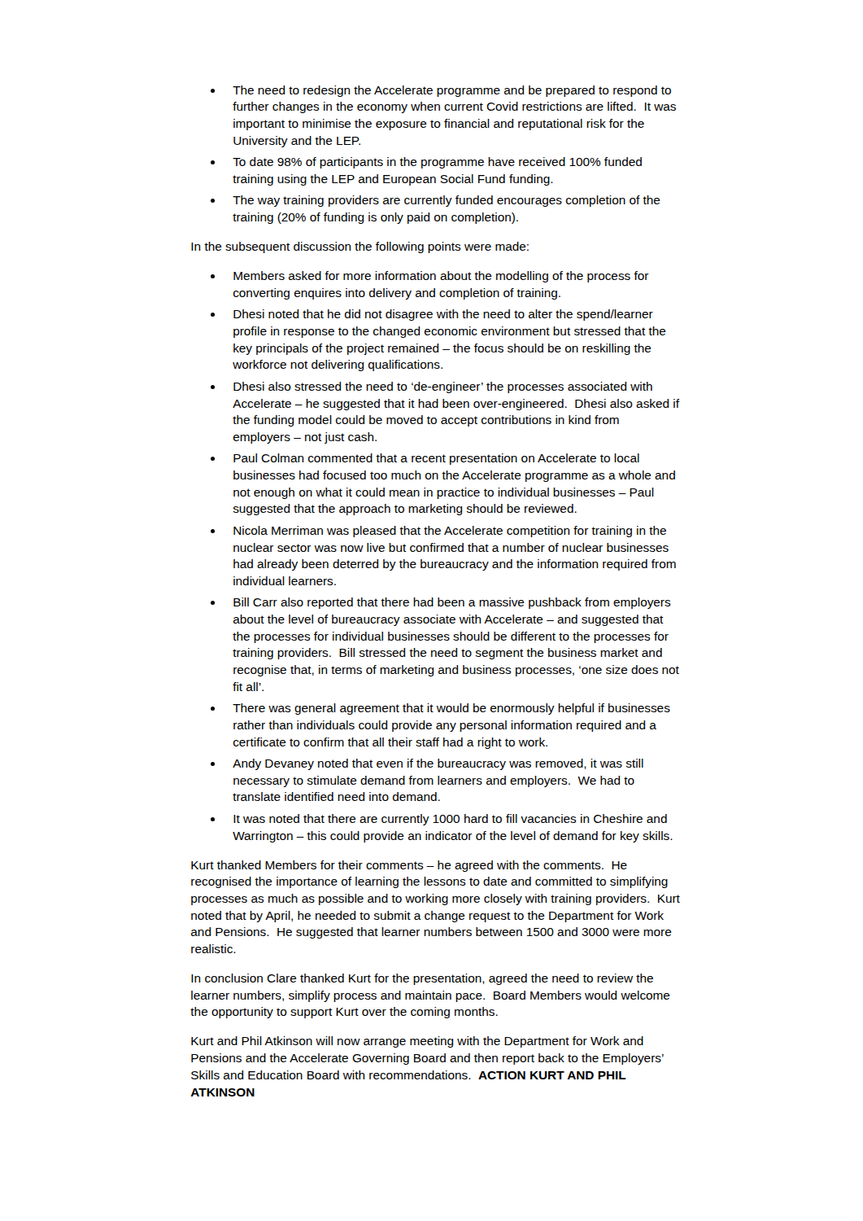The need to redesign the Accelerate programme and be prepared to respond to further changes in the economy when current Covid restrictions are lifted. It was important to minimise the exposure to financial and reputational risk for the University and the LEP.
To date 98% of participants in the programme have received 100% funded training using the LEP and European Social Fund funding.
The way training providers are currently funded encourages completion of the training (20% of funding is only paid on completion).
In the subsequent discussion the following points were made:
Members asked for more information about the modelling of the process for converting enquires into delivery and completion of training.
Dhesi noted that he did not disagree with the need to alter the spend/learner profile in response to the changed economic environment but stressed that the key principals of the project remained – the focus should be on reskilling the workforce not delivering qualifications.
Dhesi also stressed the need to ‘de-engineer’ the processes associated with Accelerate – he suggested that it had been over-engineered. Dhesi also asked if the funding model could be moved to accept contributions in kind from employers – not just cash.
Paul Colman commented that a recent presentation on Accelerate to local businesses had focused too much on the Accelerate programme as a whole and not enough on what it could mean in practice to individual businesses – Paul suggested that the approach to marketing should be reviewed.
Nicola Merriman was pleased that the Accelerate competition for training in the nuclear sector was now live but confirmed that a number of nuclear businesses had already been deterred by the bureaucracy and the information required from individual learners.
Bill Carr also reported that there had been a massive pushback from employers about the level of bureaucracy associate with Accelerate – and suggested that the processes for individual businesses should be different to the processes for training providers. Bill stressed the need to segment the business market and recognise that, in terms of marketing and business processes, ‘one size does not fit all’.
There was general agreement that it would be enormously helpful if businesses rather than individuals could provide any personal information required and a certificate to confirm that all their staff had a right to work.
Andy Devaney noted that even if the bureaucracy was removed, it was still necessary to stimulate demand from learners and employers. We had to translate identified need into demand.
It was noted that there are currently 1000 hard to fill vacancies in Cheshire and Warrington – this could provide an indicator of the level of demand for key skills.
Kurt thanked Members for their comments – he agreed with the comments. He recognised the importance of learning the lessons to date and committed to simplifying processes as much as possible and to working more closely with training providers. Kurt noted that by April, he needed to submit a change request to the Department for Work and Pensions. He suggested that learner numbers between 1500 and 3000 were more realistic.
In conclusion Clare thanked Kurt for the presentation, agreed the need to review the learner numbers, simplify process and maintain pace. Board Members would welcome the opportunity to support Kurt over the coming months.
Kurt and Phil Atkinson will now arrange meeting with the Department for Work and Pensions and the Accelerate Governing Board and then report back to the Employers’ Skills and Education Board with recommendations. ACTION KURT AND PHIL ATKINSON